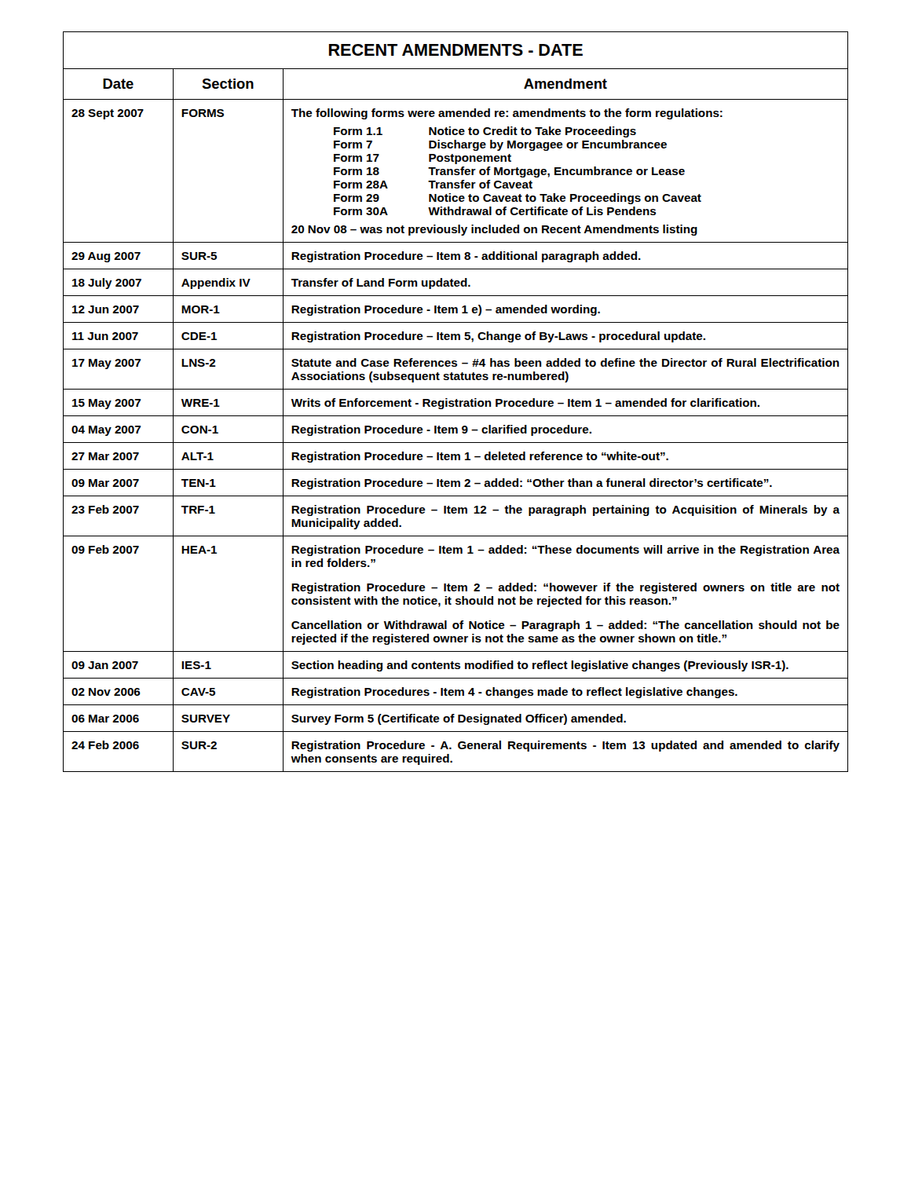RECENT AMENDMENTS - DATE
| Date | Section | Amendment |
| --- | --- | --- |
| 28 Sept 2007 | FORMS | The following forms were amended re: amendments to the form regulations: Form 1.1 Notice to Credit to Take Proceedings Form 7 Discharge by Morgagee or Encumbrancee Form 17 Postponement Form 18 Transfer of Mortgage, Encumbrance or Lease Form 28A Transfer of Caveat Form 29 Notice to Caveat to Take Proceedings on Caveat Form 30A Withdrawal of Certificate of Lis Pendens 20 Nov 08 – was not previously included on Recent Amendments listing |
| 29 Aug 2007 | SUR-5 | Registration Procedure – Item 8 - additional paragraph added. |
| 18 July 2007 | Appendix IV | Transfer of Land Form updated. |
| 12 Jun 2007 | MOR-1 | Registration Procedure - Item 1 e) – amended wording. |
| 11 Jun 2007 | CDE-1 | Registration Procedure – Item 5, Change of By-Laws - procedural update. |
| 17 May 2007 | LNS-2 | Statute and Case References – #4 has been added to define the Director of Rural Electrification Associations (subsequent statutes re-numbered) |
| 15 May 2007 | WRE-1 | Writs of Enforcement - Registration Procedure – Item 1 – amended for clarification. |
| 04 May 2007 | CON-1 | Registration Procedure - Item 9 – clarified procedure. |
| 27 Mar 2007 | ALT-1 | Registration Procedure – Item 1 – deleted reference to “white-out”. |
| 09 Mar 2007 | TEN-1 | Registration Procedure – Item 2 – added: “Other than a funeral director’s certificate”. |
| 23 Feb 2007 | TRF-1 | Registration Procedure – Item 12 – the paragraph pertaining to Acquisition of Minerals by a Municipality added. |
| 09 Feb 2007 | HEA-1 | Registration Procedure – Item 1 – added: “These documents will arrive in the Registration Area in red folders.” Registration Procedure – Item 2 – added: “however if the registered owners on title are not consistent with the notice, it should not be rejected for this reason.” Cancellation or Withdrawal of Notice – Paragraph 1 – added: “The cancellation should not be rejected if the registered owner is not the same as the owner shown on title.” |
| 09 Jan 2007 | IES-1 | Section heading and contents modified to reflect legislative changes (Previously ISR-1). |
| 02 Nov 2006 | CAV-5 | Registration Procedures - Item 4 - changes made to reflect legislative changes. |
| 06 Mar 2006 | SURVEY | Survey Form 5 (Certificate of Designated Officer) amended. |
| 24 Feb 2006 | SUR-2 | Registration Procedure - A. General Requirements - Item 13 updated and amended to clarify when consents are required. |